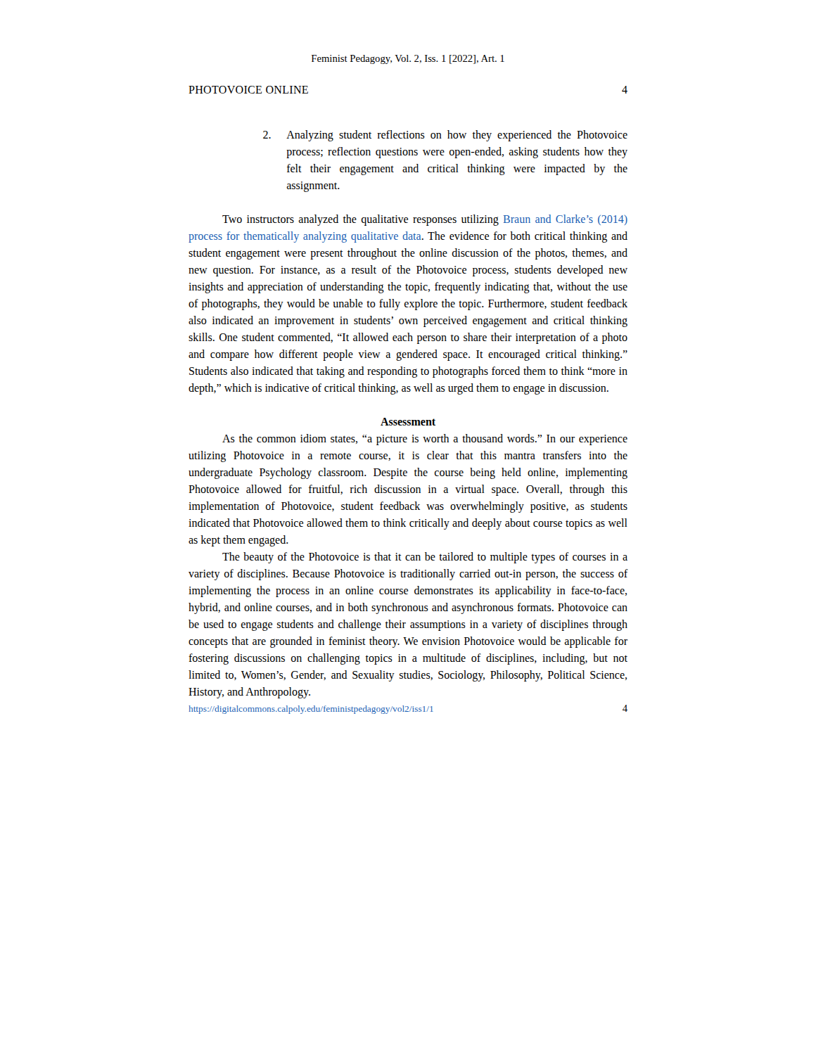Feminist Pedagogy, Vol. 2, Iss. 1 [2022], Art. 1
PHOTOVOICE ONLINE 4
2. Analyzing student reflections on how they experienced the Photovoice process; reflection questions were open-ended, asking students how they felt their engagement and critical thinking were impacted by the assignment.
Two instructors analyzed the qualitative responses utilizing Braun and Clarke’s (2014) process for thematically analyzing qualitative data. The evidence for both critical thinking and student engagement were present throughout the online discussion of the photos, themes, and new question. For instance, as a result of the Photovoice process, students developed new insights and appreciation of understanding the topic, frequently indicating that, without the use of photographs, they would be unable to fully explore the topic. Furthermore, student feedback also indicated an improvement in students’ own perceived engagement and critical thinking skills. One student commented, “It allowed each person to share their interpretation of a photo and compare how different people view a gendered space. It encouraged critical thinking.” Students also indicated that taking and responding to photographs forced them to think “more in depth,” which is indicative of critical thinking, as well as urged them to engage in discussion.
Assessment
As the common idiom states, “a picture is worth a thousand words.” In our experience utilizing Photovoice in a remote course, it is clear that this mantra transfers into the undergraduate Psychology classroom. Despite the course being held online, implementing Photovoice allowed for fruitful, rich discussion in a virtual space. Overall, through this implementation of Photovoice, student feedback was overwhelmingly positive, as students indicated that Photovoice allowed them to think critically and deeply about course topics as well as kept them engaged.
The beauty of the Photovoice is that it can be tailored to multiple types of courses in a variety of disciplines. Because Photovoice is traditionally carried out-in person, the success of implementing the process in an online course demonstrates its applicability in face-to-face, hybrid, and online courses, and in both synchronous and asynchronous formats. Photovoice can be used to engage students and challenge their assumptions in a variety of disciplines through concepts that are grounded in feminist theory. We envision Photovoice would be applicable for fostering discussions on challenging topics in a multitude of disciplines, including, but not limited to, Women’s, Gender, and Sexuality studies, Sociology, Philosophy, Political Science, History, and Anthropology.
https://digitalcommons.calpoly.edu/feministpedagogy/vol2/iss1/1 4